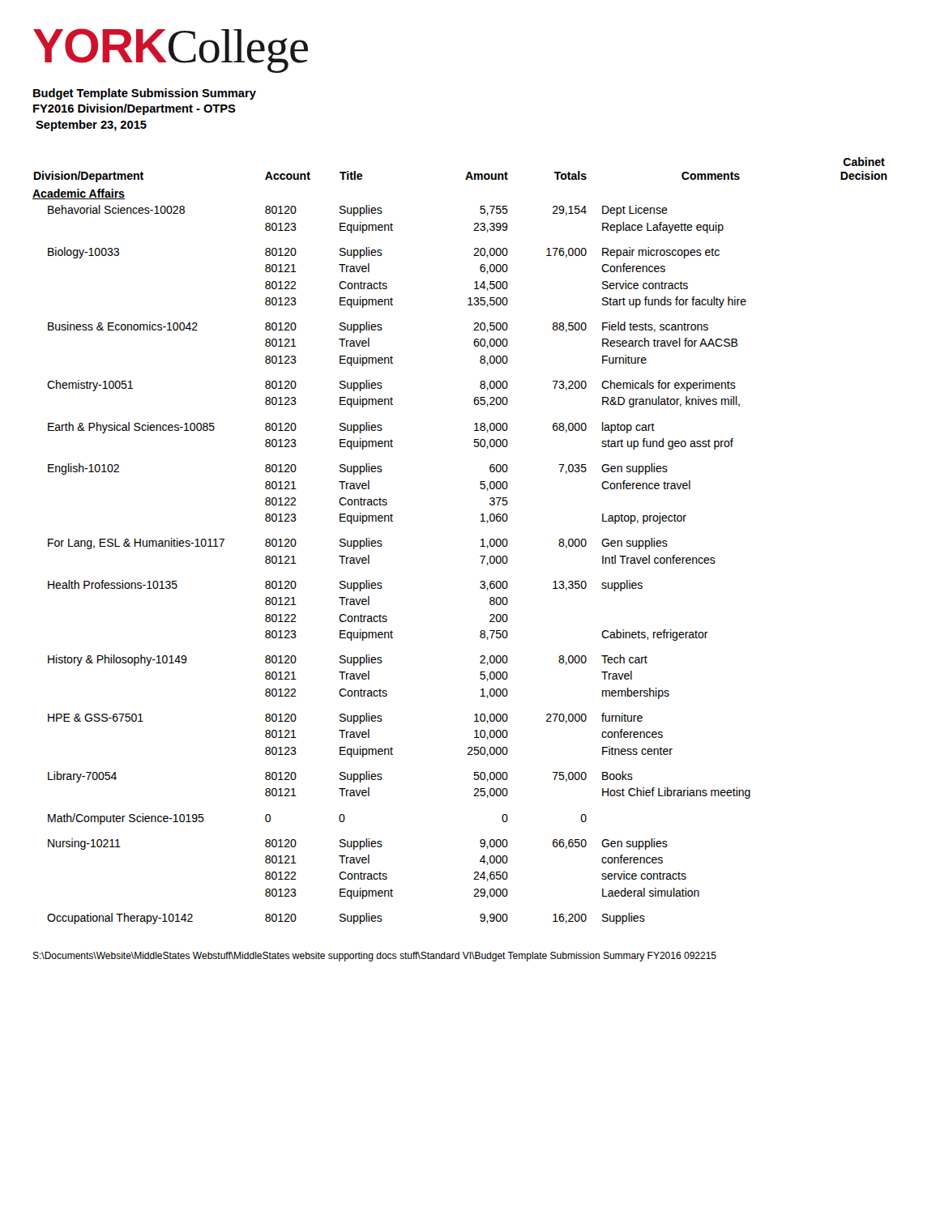YORK College
Budget Template Submission Summary
FY2016 Division/Department - OTPS
September 23, 2015
| | | | | | | Cabinet |
| --- | --- | --- | --- | --- | --- | --- |
| Division/Department | Account | Title | Amount | Totals | Comments | Decision |
| Academic Affairs |
| Behavorial Sciences-10028 | 80120 | Supplies | 5,755 | 29,154 | Dept License | |
| | 80123 | Equipment | 23,399 | | Replace Lafayette equip | |
| Biology-10033 | 80120 | Supplies | 20,000 | 176,000 | Repair microscopes etc | |
| | 80121 | Travel | 6,000 | | Conferences | |
| | 80122 | Contracts | 14,500 | | Service contracts | |
| | 80123 | Equipment | 135,500 | | Start up funds for faculty hire | |
| Business & Economics-10042 | 80120 | Supplies | 20,500 | 88,500 | Field tests, scantrons | |
| | 80121 | Travel | 60,000 | | Research travel for AACSB | |
| | 80123 | Equipment | 8,000 | | Furniture | |
| Chemistry-10051 | 80120 | Supplies | 8,000 | 73,200 | Chemicals for experiments | |
| | 80123 | Equipment | 65,200 | | R&D granulator, knives mill, | |
| Earth & Physical Sciences-10085 | 80120 | Supplies | 18,000 | 68,000 | laptop cart | |
| | 80123 | Equipment | 50,000 | | start up fund geo asst prof | |
| English-10102 | 80120 | Supplies | 600 | 7,035 | Gen supplies | |
| | 80121 | Travel | 5,000 | | Conference travel | |
| | 80122 | Contracts | 375 | | | |
| | 80123 | Equipment | 1,060 | | Laptop, projector | |
| For Lang, ESL & Humanities-10117 | 80120 | Supplies | 1,000 | 8,000 | Gen supplies | |
| | 80121 | Travel | 7,000 | | Intl Travel conferences | |
| Health Professions-10135 | 80120 | Supplies | 3,600 | 13,350 | supplies | |
| | 80121 | Travel | 800 | | | |
| | 80122 | Contracts | 200 | | | |
| | 80123 | Equipment | 8,750 | | Cabinets, refrigerator | |
| History & Philosophy-10149 | 80120 | Supplies | 2,000 | 8,000 | Tech cart | |
| | 80121 | Travel | 5,000 | | Travel | |
| | 80122 | Contracts | 1,000 | | memberships | |
| HPE & GSS-67501 | 80120 | Supplies | 10,000 | 270,000 | furniture | |
| | 80121 | Travel | 10,000 | | conferences | |
| | 80123 | Equipment | 250,000 | | Fitness center | |
| Library-70054 | 80120 | Supplies | 50,000 | 75,000 | Books | |
| | 80121 | Travel | 25,000 | | Host Chief Librarians meeting | |
| Math/Computer Science-10195 | 0 | 0 | 0 | 0 | | |
| Nursing-10211 | 80120 | Supplies | 9,000 | 66,650 | Gen supplies | |
| | 80121 | Travel | 4,000 | | conferences | |
| | 80122 | Contracts | 24,650 | | service contracts | |
| | 80123 | Equipment | 29,000 | | Laederal simulation | |
| Occupational Therapy-10142 | 80120 | Supplies | 9,900 | 16,200 | Supplies | |
S:\Documents\Website\MiddleStates Webstuff\MiddleStates website supporting docs stuff\Standard VI\Budget Template Submission Summary FY2016 092215